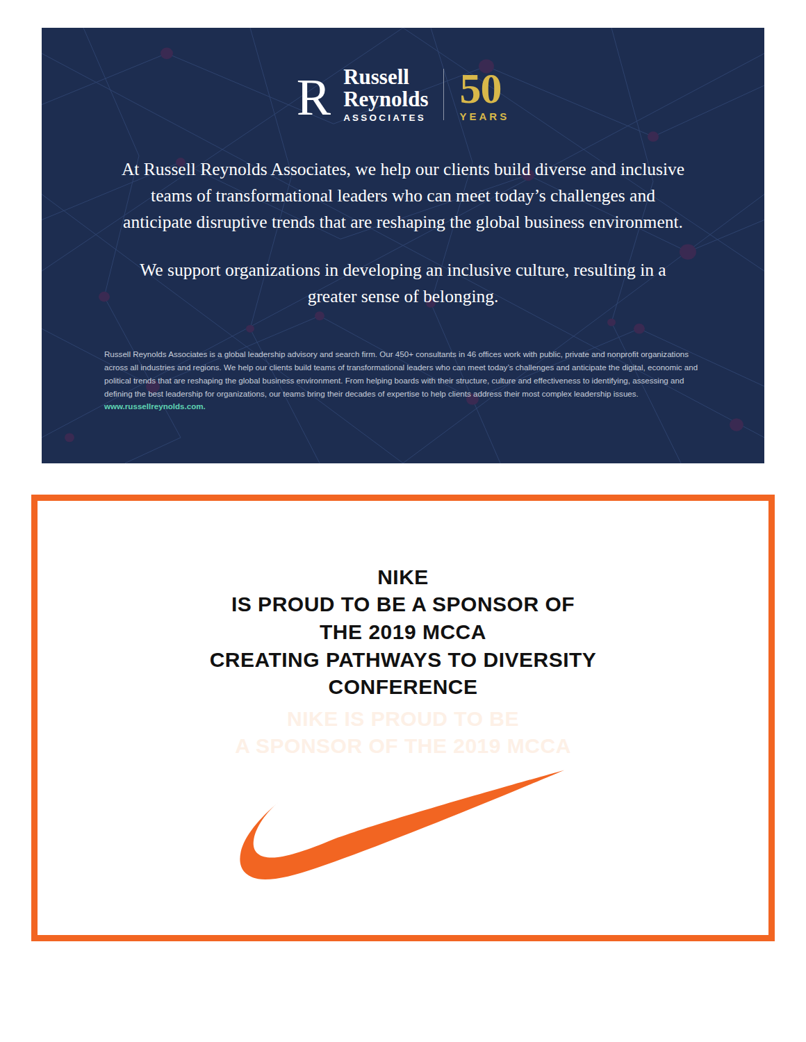R Russell Reynolds ASSOCIATES 50 YEARS
At Russell Reynolds Associates, we help our clients build diverse and inclusive teams of transformational leaders who can meet today’s challenges and anticipate disruptive trends that are reshaping the global business environment.
We support organizations in developing an inclusive culture, resulting in a greater sense of belonging.
Russell Reynolds Associates is a global leadership advisory and search firm. Our 450+ consultants in 46 offices work with public, private and nonprofit organizations across all industries and regions. We help our clients build teams of transformational leaders who can meet today’s challenges and anticipate the digital, economic and political trends that are reshaping the global business environment. From helping boards with their structure, culture and effectiveness to identifying, assessing and defining the best leadership for organizations, our teams bring their decades of expertise to help clients address their most complex leadership issues. www.russellreynolds.com.
NIKE
IS PROUD TO BE A SPONSOR OF
THE 2019 MCCA
CREATING PATHWAYS TO DIVERSITY
CONFERENCE
NIKE IS PROUD TO BE
A SPONSOR OF THE 2019 MCCA